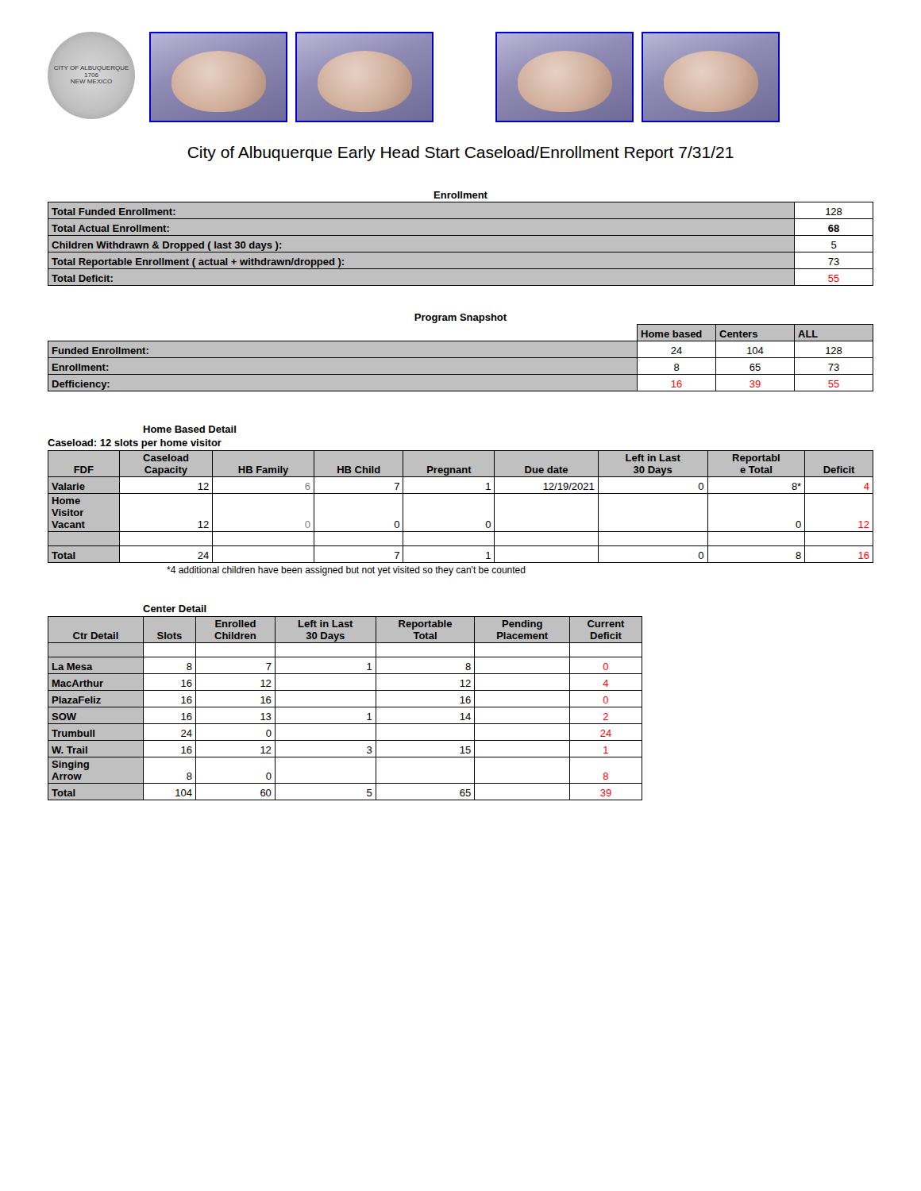CITY OF ALBUQUERQUE
1706
NEW MEXICO
City of Albuquerque Early Head Start Caseload/Enrollment Report 7/31/21
| Enrollment |
| Total Funded Enrollment: | 128 |
| Total Actual Enrollment: | 68 |
| Children Withdrawn & Dropped ( last 30 days ): | 5 |
| Total Reportable Enrollment ( actual + withdrawn/dropped ): | 73 |
| Total Deficit: | 55 |
| Program Snapshot |
| | Home based | Centers | ALL |
| Funded Enrollment: | 24 | 104 | 128 |
| Enrollment: | 8 | 65 | 73 |
| Defficiency: | 16 | 39 | 55 |
Home Based Detail
Caseload: 12 slots per home visitor
| FDF | Caseload Capacity | HB Family | HB Child | Pregnant | Due date | Left in Last 30 Days | Reportabl e Total | Deficit |
| --- | --- | --- | --- | --- | --- | --- | --- | --- |
| Valarie | 12 | 6 | 7 | 1 | 12/19/2021 | 0 | 8* | 4 |
| Home Visitor Vacant | 12 | 0 | 0 | 0 | | | 0 | 12 |
| Total | 24 | | 7 | 1 | | 0 | 8 | 16 |
*4 additional children have been assigned but not yet visited so they can't be counted
Center Detail
| Ctr Detail | Slots | Enrolled Children | Left in Last 30 Days | Reportable Total | Pending Placement | Current Deficit |
| --- | --- | --- | --- | --- | --- | --- |
| La Mesa | 8 | 7 | 1 | 8 | | 0 |
| MacArthur | 16 | 12 | | 12 | | 4 |
| PlazaFeliz | 16 | 16 | | 16 | | 0 |
| SOW | 16 | 13 | 1 | 14 | | 2 |
| Trumbull | 24 | 0 | | | | 24 |
| W. Trail | 16 | 12 | 3 | 15 | | 1 |
| Singing Arrow | 8 | 0 | | | | 8 |
| Total | 104 | 60 | 5 | 65 | | 39 |